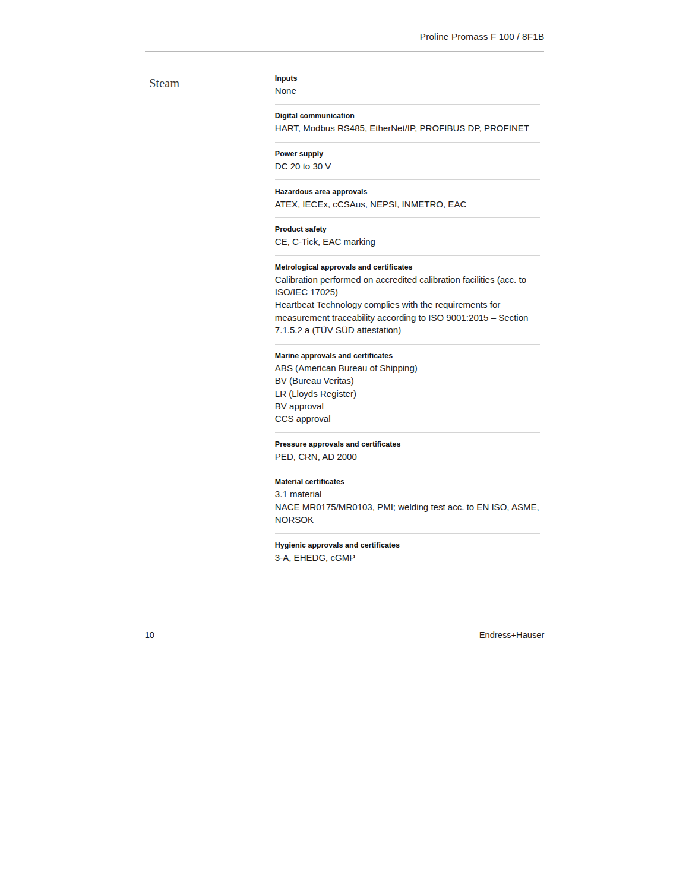Proline Promass F 100 / 8F1B
Steam
Inputs
None
Digital communication
HART, Modbus RS485, EtherNet/IP, PROFIBUS DP, PROFINET
Power supply
DC 20 to 30 V
Hazardous area approvals
ATEX, IECEx, cCSAus, NEPSI, INMETRO, EAC
Product safety
CE, C-Tick, EAC marking
Metrological approvals and certificates
Calibration performed on accredited calibration facilities (acc. to ISO/IEC 17025)
Heartbeat Technology complies with the requirements for measurement traceability according to ISO 9001:2015 – Section 7.1.5.2 a (TÜV SÜD attestation)
Marine approvals and certificates
ABS (American Bureau of Shipping)
BV (Bureau Veritas)
LR (Lloyds Register)
BV approval
CCS approval
Pressure approvals and certificates
PED, CRN, AD 2000
Material certificates
3.1 material
NACE MR0175/MR0103, PMI; welding test acc. to EN ISO, ASME, NORSOK
Hygienic approvals and certificates
3-A, EHEDG, cGMP
10 Endress+Hauser